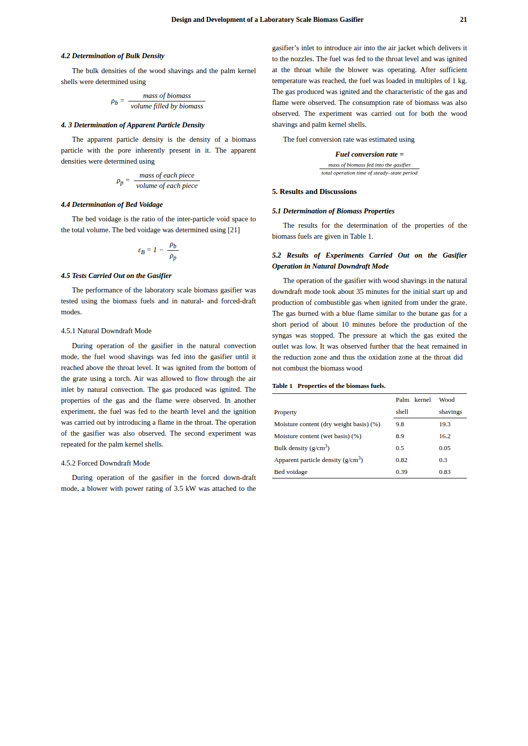Design and Development of a Laboratory Scale Biomass Gasifier
21
4.2 Determination of Bulk Density
The bulk densities of the wood shavings and the palm kernel shells were determined using
ρb = mass of biomass volume filled by biomass
4. 3 Determination of Apparent Particle Density
The apparent particle density is the density of a biomass particle with the pore inherently present in it. The apparent densities were determined using
ρp = mass of each piece volume of each piece
4.4 Determination of Bed Voidage
The bed voidage is the ratio of the inter-particle void space to the total volume. The bed voidage was determined using [21]
εB = 1 − ρb ρp
4.5 Tests Carried Out on the Gasifier
The performance of the laboratory scale biomass gasifier was tested using the biomass fuels and in natural- and forced-draft modes.
4.5.1 Natural Downdraft Mode
During operation of the gasifier in the natural convection mode, the fuel wood shavings was fed into the gasifier until it reached above the throat level. It was ignited from the bottom of the grate using a torch. Air was allowed to flow through the air inlet by natural convection. The gas produced was ignited. The properties of the gas and the flame were observed. In another experiment, the fuel was fed to the hearth level and the ignition was carried out by introducing a flame in the throat. The operation of the gasifier was also observed. The second experiment was repeated for the palm kernel shells.
4.5.2 Forced Downdraft Mode
During operation of the gasifier in the forced down-draft mode, a blower with power rating of 3.5 kW was attached to the gasifier’s inlet to introduce air into the air jacket which delivers it to the nozzles. The fuel was fed to the throat level and was ignited at the throat while the blower was operating. After sufficient temperature was reached, the fuel was loaded in multiples of 1 kg. The gas produced was ignited and the characteristic of the gas and flame were observed. The consumption rate of biomass was also observed. The experiment was carried out for both the wood shavings and palm kernel shells.
The fuel conversion rate was estimated using
Fuel conversion rate = mass of biomass fed into the gasifier total operation time of steady–state period
5. Results and Discussions
5.1 Determination of Biomass Properties
The results for the determination of the properties of the biomass fuels are given in Table 1.
5.2 Results of Experiments Carried Out on the Gasifier Operation in Natural Downdraft Mode
The operation of the gasifier with wood shavings in the natural downdraft mode took about 35 minutes for the initial start up and production of combustible gas when ignited from under the grate. The gas burned with a blue flame similar to the butane gas for a short period of about 10 minutes before the production of the syngas was stopped. The pressure at which the gas exited the outlet was low. It was observed further that the heat remained in the reduction zone and thus the oxidation zone at the throat did not combust the biomass wood
Table 1 Properties of the biomass fuels.
| Property | Palm kernel | Wood |
| --- | --- | --- |
| shell | shavings |
| Moisture content (dry weight basis) (%) | 9.8 | 19.3 |
| Moisture content (wet basis) (%) | 8.9 | 16.2 |
| Bulk density (g/cm 3 ) | 0.5 | 0.05 |
| Apparent particle density (g/cm 3 ) | 0.82 | 0.3 |
| Bed voidage | 0.39 | 0.83 |